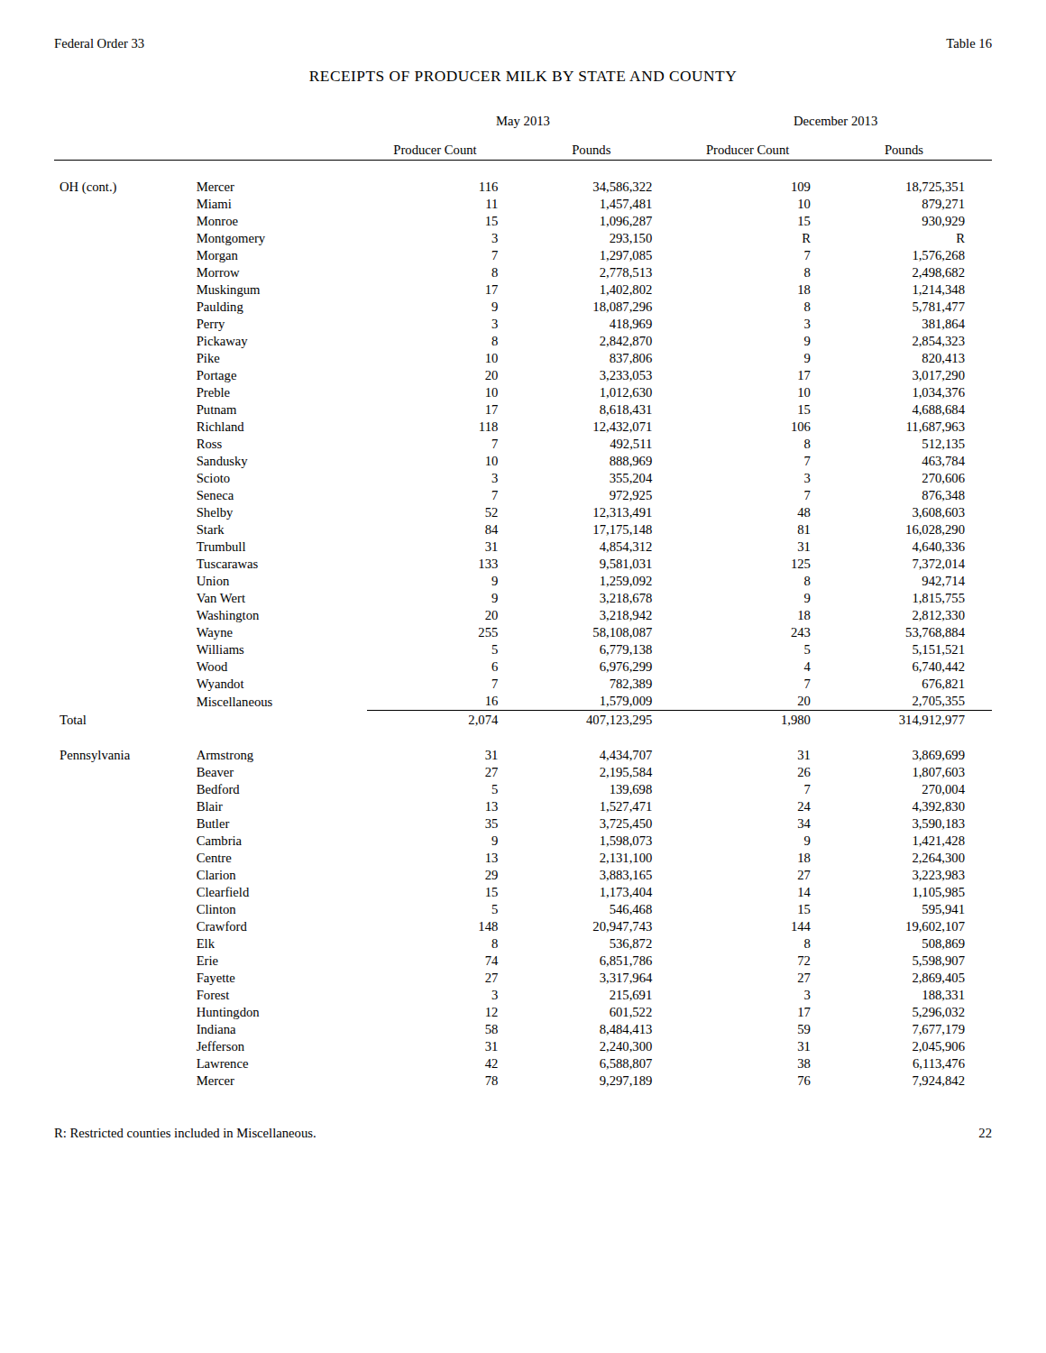Federal Order 33 Table 16
RECEIPTS OF PRODUCER MILK BY STATE AND COUNTY
| | | May 2013 | December 2013 |
| --- | --- | --- | --- |
| | | Producer Count | Pounds | Producer Count | Pounds |
| OH (cont.) | Mercer | 116 | 34,586,322 | 109 | 18,725,351 |
| | Miami | 11 | 1,457,481 | 10 | 879,271 |
| | Monroe | 15 | 1,096,287 | 15 | 930,929 |
| | Montgomery | 3 | 293,150 | R | R |
| | Morgan | 7 | 1,297,085 | 7 | 1,576,268 |
| | Morrow | 8 | 2,778,513 | 8 | 2,498,682 |
| | Muskingum | 17 | 1,402,802 | 18 | 1,214,348 |
| | Paulding | 9 | 18,087,296 | 8 | 5,781,477 |
| | Perry | 3 | 418,969 | 3 | 381,864 |
| | Pickaway | 8 | 2,842,870 | 9 | 2,854,323 |
| | Pike | 10 | 837,806 | 9 | 820,413 |
| | Portage | 20 | 3,233,053 | 17 | 3,017,290 |
| | Preble | 10 | 1,012,630 | 10 | 1,034,376 |
| | Putnam | 17 | 8,618,431 | 15 | 4,688,684 |
| | Richland | 118 | 12,432,071 | 106 | 11,687,963 |
| | Ross | 7 | 492,511 | 8 | 512,135 |
| | Sandusky | 10 | 888,969 | 7 | 463,784 |
| | Scioto | 3 | 355,204 | 3 | 270,606 |
| | Seneca | 7 | 972,925 | 7 | 876,348 |
| | Shelby | 52 | 12,313,491 | 48 | 3,608,603 |
| | Stark | 84 | 17,175,148 | 81 | 16,028,290 |
| | Trumbull | 31 | 4,854,312 | 31 | 4,640,336 |
| | Tuscarawas | 133 | 9,581,031 | 125 | 7,372,014 |
| | Union | 9 | 1,259,092 | 8 | 942,714 |
| | Van Wert | 9 | 3,218,678 | 9 | 1,815,755 |
| | Washington | 20 | 3,218,942 | 18 | 2,812,330 |
| | Wayne | 255 | 58,108,087 | 243 | 53,768,884 |
| | Williams | 5 | 6,779,138 | 5 | 5,151,521 |
| | Wood | 6 | 6,976,299 | 4 | 6,740,442 |
| | Wyandot | 7 | 782,389 | 7 | 676,821 |
| | Miscellaneous | 16 | 1,579,009 | 20 | 2,705,355 |
| Total | | 2,074 | 407,123,295 | 1,980 | 314,912,977 |
| Pennsylvania | Armstrong | 31 | 4,434,707 | 31 | 3,869,699 |
| | Beaver | 27 | 2,195,584 | 26 | 1,807,603 |
| | Bedford | 5 | 139,698 | 7 | 270,004 |
| | Blair | 13 | 1,527,471 | 24 | 4,392,830 |
| | Butler | 35 | 3,725,450 | 34 | 3,590,183 |
| | Cambria | 9 | 1,598,073 | 9 | 1,421,428 |
| | Centre | 13 | 2,131,100 | 18 | 2,264,300 |
| | Clarion | 29 | 3,883,165 | 27 | 3,223,983 |
| | Clearfield | 15 | 1,173,404 | 14 | 1,105,985 |
| | Clinton | 5 | 546,468 | 15 | 595,941 |
| | Crawford | 148 | 20,947,743 | 144 | 19,602,107 |
| | Elk | 8 | 536,872 | 8 | 508,869 |
| | Erie | 74 | 6,851,786 | 72 | 5,598,907 |
| | Fayette | 27 | 3,317,964 | 27 | 2,869,405 |
| | Forest | 3 | 215,691 | 3 | 188,331 |
| | Huntingdon | 12 | 601,522 | 17 | 5,296,032 |
| | Indiana | 58 | 8,484,413 | 59 | 7,677,179 |
| | Jefferson | 31 | 2,240,300 | 31 | 2,045,906 |
| | Lawrence | 42 | 6,588,807 | 38 | 6,113,476 |
| | Mercer | 78 | 9,297,189 | 76 | 7,924,842 |
R: Restricted counties included in Miscellaneous. 22